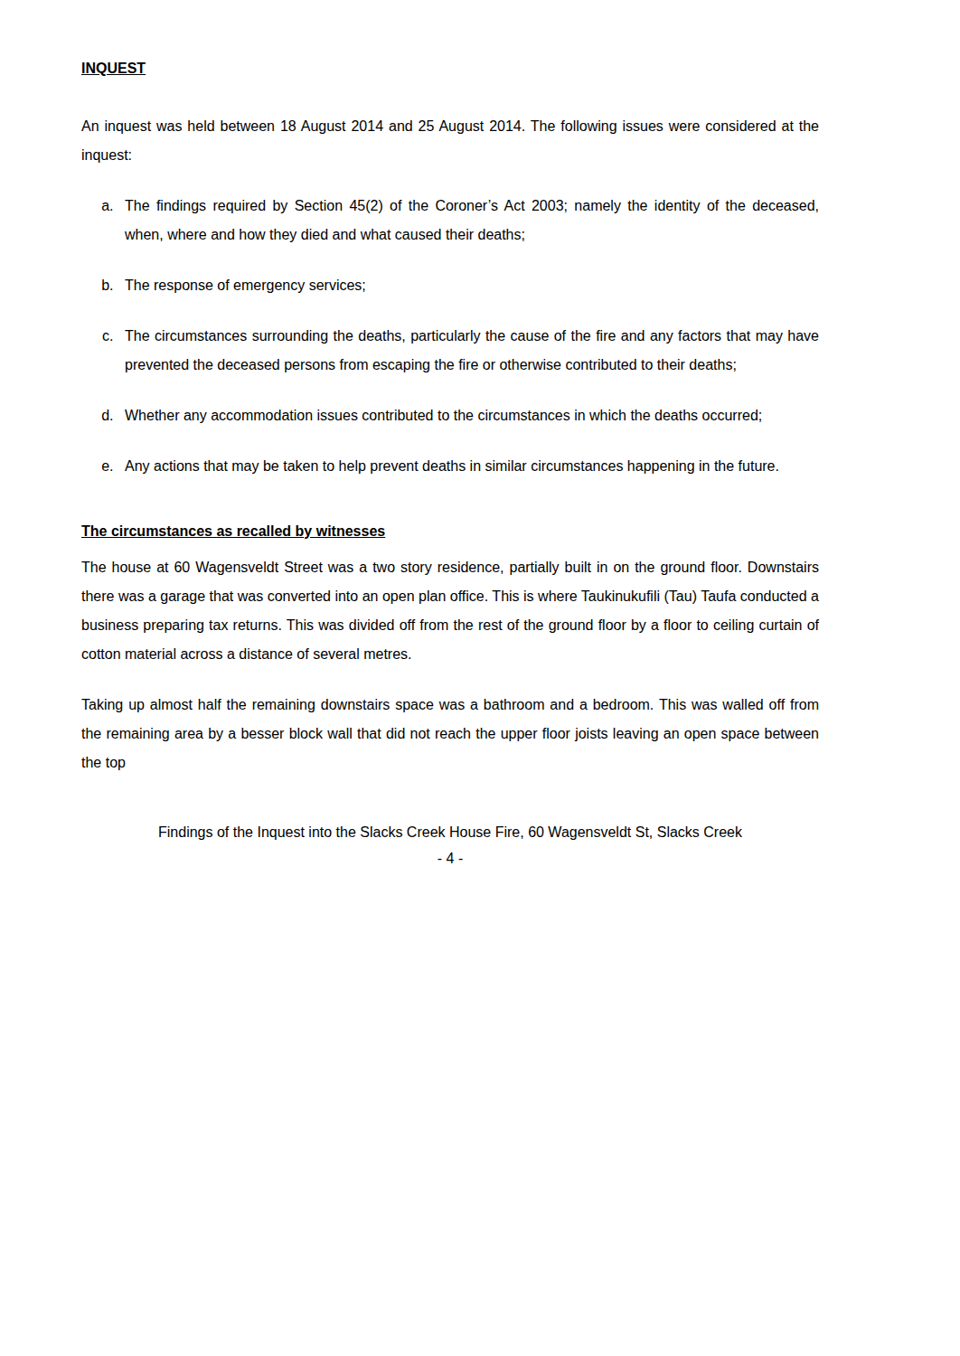INQUEST
An inquest was held between 18 August 2014 and 25 August 2014. The following issues were considered at the inquest:
The findings required by Section 45(2) of the Coroner’s Act 2003; namely the identity of the deceased, when, where and how they died and what caused their deaths;
The response of emergency services;
The circumstances surrounding the deaths, particularly the cause of the fire and any factors that may have prevented the deceased persons from escaping the fire or otherwise contributed to their deaths;
Whether any accommodation issues contributed to the circumstances in which the deaths occurred;
Any actions that may be taken to help prevent deaths in similar circumstances happening in the future.
The circumstances as recalled by witnesses
The house at 60 Wagensveldt Street was a two story residence, partially built in on the ground floor. Downstairs there was a garage that was converted into an open plan office. This is where Taukinukufili (Tau) Taufa conducted a business preparing tax returns. This was divided off from the rest of the ground floor by a floor to ceiling curtain of cotton material across a distance of several metres.
Taking up almost half the remaining downstairs space was a bathroom and a bedroom. This was walled off from the remaining area by a besser block wall that did not reach the upper floor joists leaving an open space between the top
Findings of the Inquest into the Slacks Creek House Fire, 60 Wagensveldt St, Slacks Creek
- 4 -